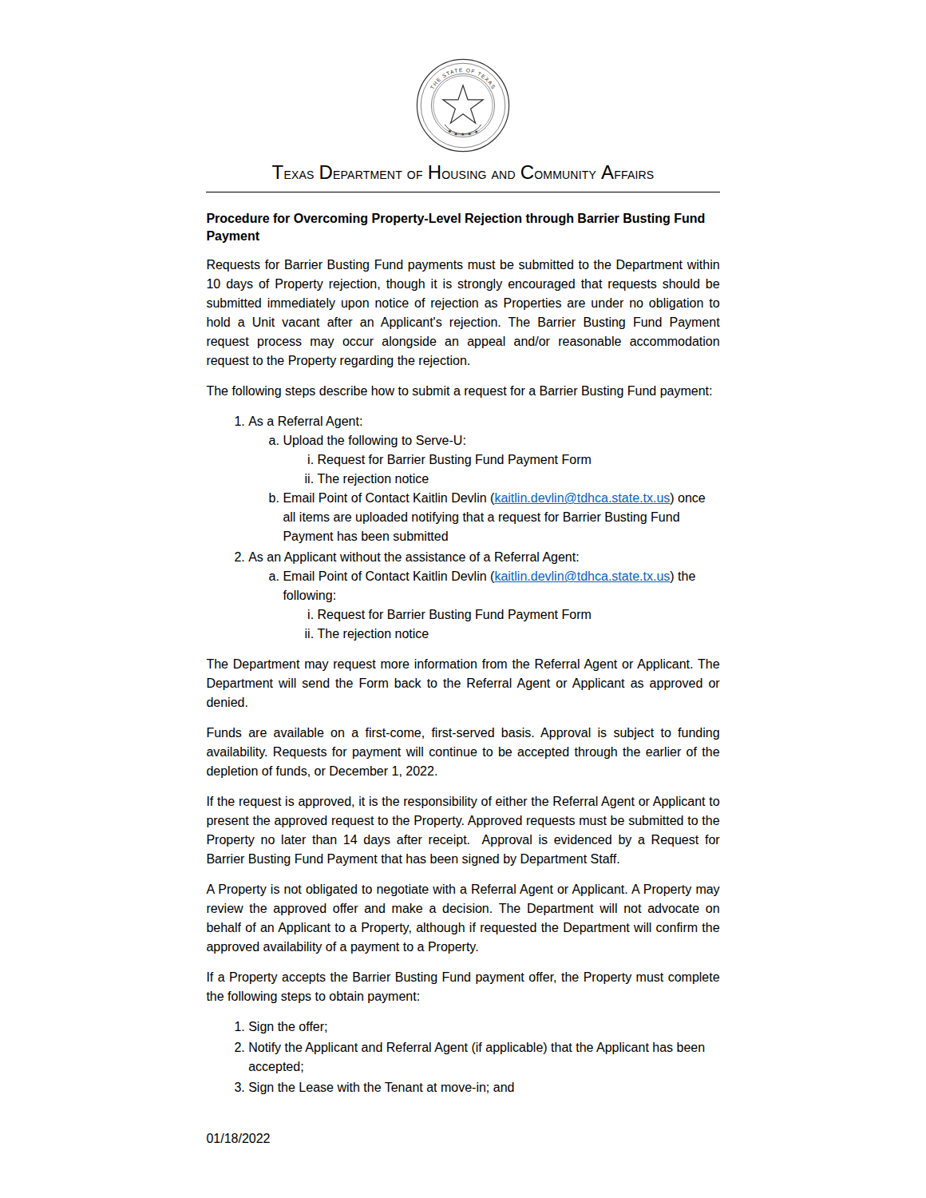THE STATE OF TEXAS ★ ★ ★ ★ ★
Texas Department of Housing and Community Affairs
Procedure for Overcoming Property-Level Rejection through Barrier Busting Fund Payment
Requests for Barrier Busting Fund payments must be submitted to the Department within 10 days of Property rejection, though it is strongly encouraged that requests should be submitted immediately upon notice of rejection as Properties are under no obligation to hold a Unit vacant after an Applicant's rejection. The Barrier Busting Fund Payment request process may occur alongside an appeal and/or reasonable accommodation request to the Property regarding the rejection.
The following steps describe how to submit a request for a Barrier Busting Fund payment:
As a Referral Agent:
Upload the following to Serve-U:
Request for Barrier Busting Fund Payment Form
The rejection notice
Email Point of Contact Kaitlin Devlin (kaitlin.devlin@tdhca.state.tx.us) once all items are uploaded notifying that a request for Barrier Busting Fund Payment has been submitted
As an Applicant without the assistance of a Referral Agent:
Email Point of Contact Kaitlin Devlin (kaitlin.devlin@tdhca.state.tx.us) the following:
Request for Barrier Busting Fund Payment Form
The rejection notice
The Department may request more information from the Referral Agent or Applicant. The Department will send the Form back to the Referral Agent or Applicant as approved or denied.
Funds are available on a first-come, first-served basis. Approval is subject to funding availability. Requests for payment will continue to be accepted through the earlier of the depletion of funds, or December 1, 2022.
If the request is approved, it is the responsibility of either the Referral Agent or Applicant to present the approved request to the Property. Approved requests must be submitted to the Property no later than 14 days after receipt. Approval is evidenced by a Request for Barrier Busting Fund Payment that has been signed by Department Staff.
A Property is not obligated to negotiate with a Referral Agent or Applicant. A Property may review the approved offer and make a decision. The Department will not advocate on behalf of an Applicant to a Property, although if requested the Department will confirm the approved availability of a payment to a Property.
If a Property accepts the Barrier Busting Fund payment offer, the Property must complete the following steps to obtain payment:
Sign the offer;
Notify the Applicant and Referral Agent (if applicable) that the Applicant has been accepted;
Sign the Lease with the Tenant at move-in; and
01/18/2022